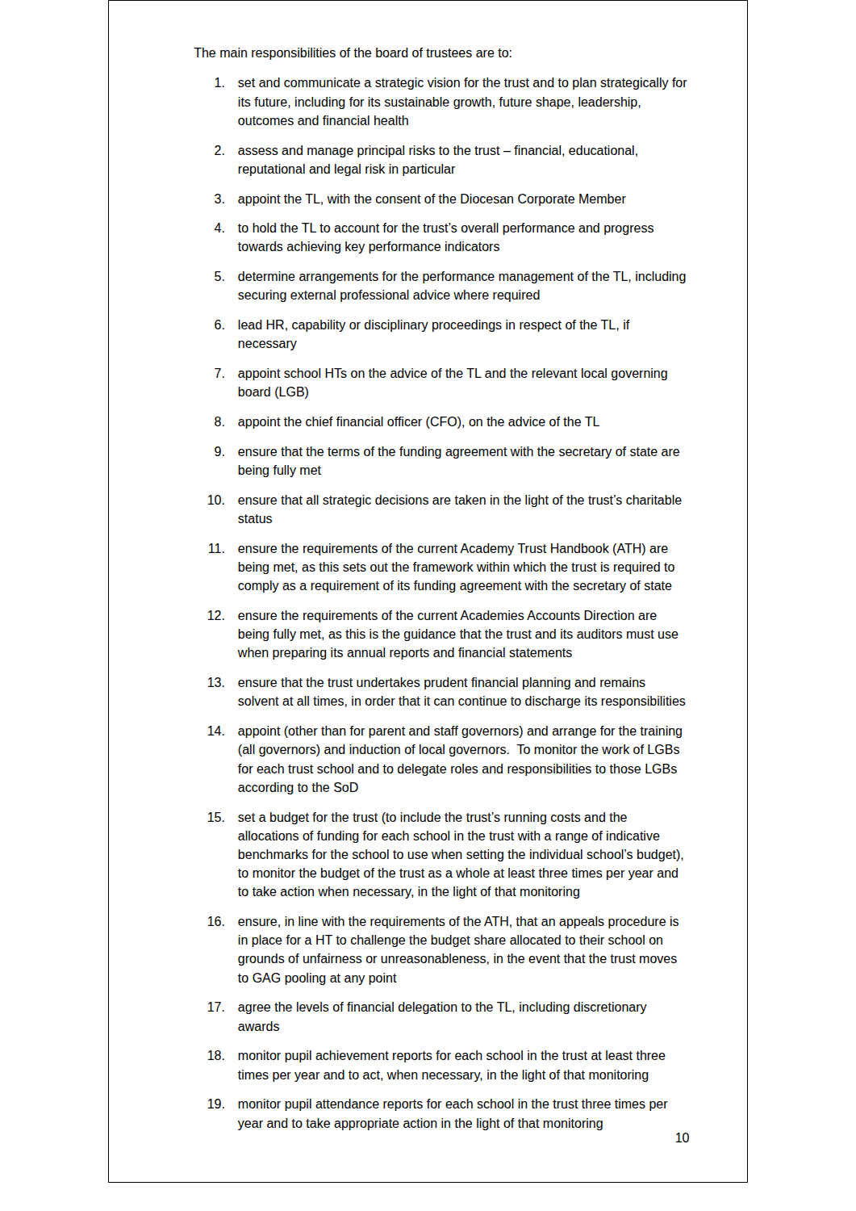The main responsibilities of the board of trustees are to:
set and communicate a strategic vision for the trust and to plan strategically for its future, including for its sustainable growth, future shape, leadership, outcomes and financial health
assess and manage principal risks to the trust – financial, educational, reputational and legal risk in particular
appoint the TL, with the consent of the Diocesan Corporate Member
to hold the TL to account for the trust’s overall performance and progress towards achieving key performance indicators
determine arrangements for the performance management of the TL, including securing external professional advice where required
lead HR, capability or disciplinary proceedings in respect of the TL, if necessary
appoint school HTs on the advice of the TL and the relevant local governing board (LGB)
appoint the chief financial officer (CFO), on the advice of the TL
ensure that the terms of the funding agreement with the secretary of state are being fully met
ensure that all strategic decisions are taken in the light of the trust’s charitable status
ensure the requirements of the current Academy Trust Handbook (ATH) are being met, as this sets out the framework within which the trust is required to comply as a requirement of its funding agreement with the secretary of state
ensure the requirements of the current Academies Accounts Direction are being fully met, as this is the guidance that the trust and its auditors must use when preparing its annual reports and financial statements
ensure that the trust undertakes prudent financial planning and remains solvent at all times, in order that it can continue to discharge its responsibilities
appoint (other than for parent and staff governors) and arrange for the training (all governors) and induction of local governors. To monitor the work of LGBs for each trust school and to delegate roles and responsibilities to those LGBs according to the SoD
set a budget for the trust (to include the trust’s running costs and the allocations of funding for each school in the trust with a range of indicative benchmarks for the school to use when setting the individual school’s budget), to monitor the budget of the trust as a whole at least three times per year and to take action when necessary, in the light of that monitoring
ensure, in line with the requirements of the ATH, that an appeals procedure is in place for a HT to challenge the budget share allocated to their school on grounds of unfairness or unreasonableness, in the event that the trust moves to GAG pooling at any point
agree the levels of financial delegation to the TL, including discretionary awards
monitor pupil achievement reports for each school in the trust at least three times per year and to act, when necessary, in the light of that monitoring
monitor pupil attendance reports for each school in the trust three times per year and to take appropriate action in the light of that monitoring
10